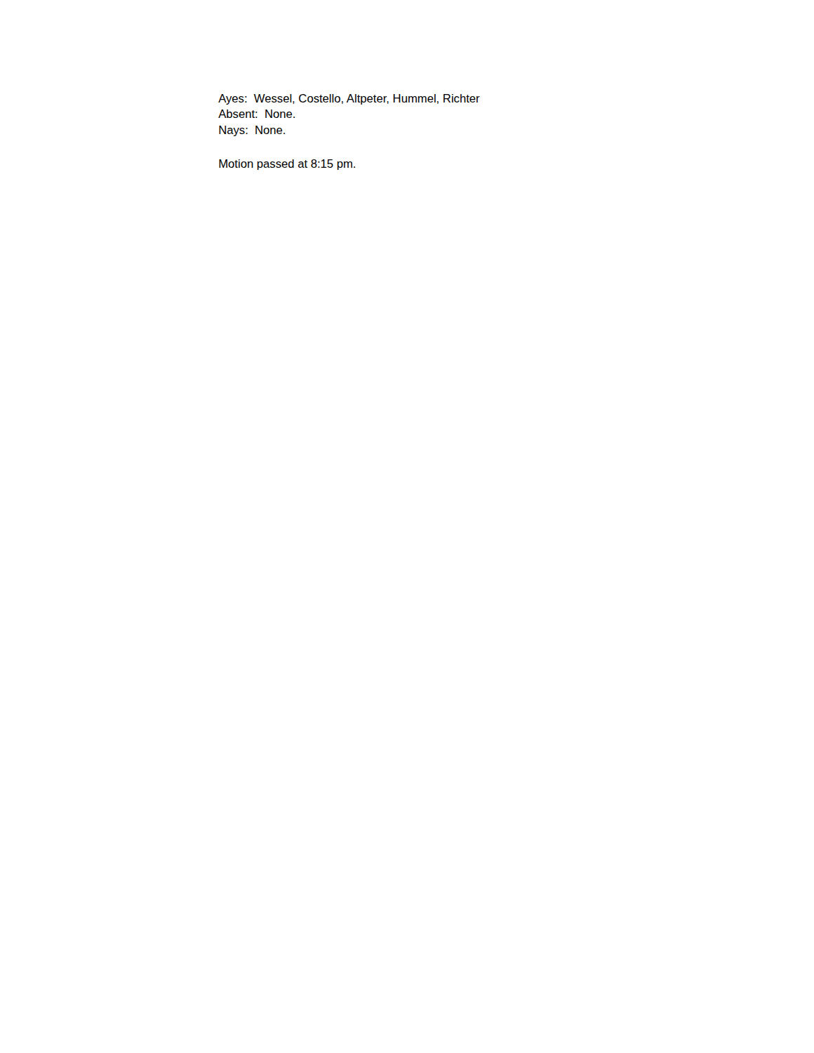Ayes: Wessel, Costello, Altpeter, Hummel, Richter
Absent: None.
Nays: None.
Motion passed at 8:15 pm.